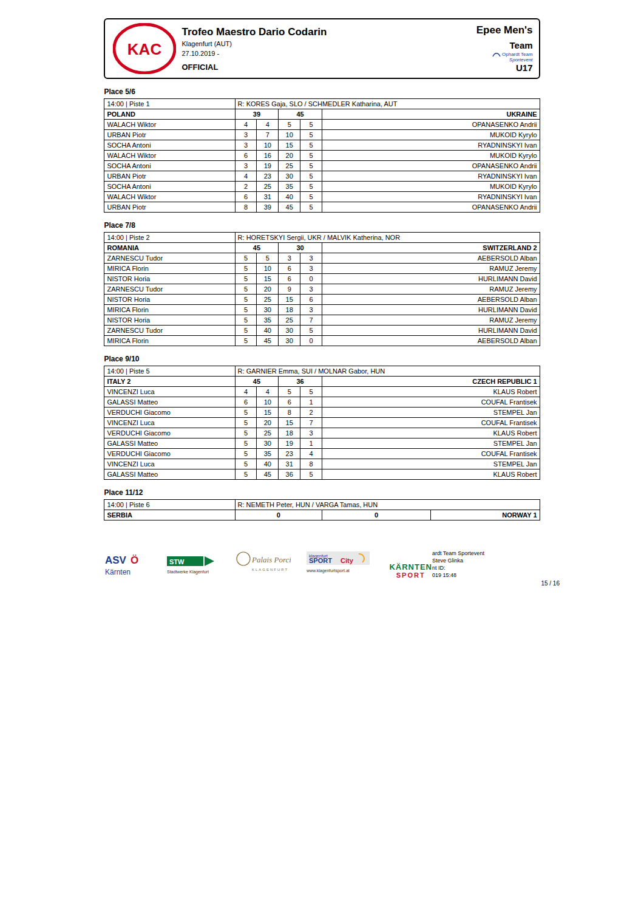KAC
Trofeo Maestro Dario Codarin
Klagenfurt (AUT)
27.10.2019 -
OFFICIAL
Epee Men's
Team
Ophardt Team
Sportevent
U17
Place 5/6
| 14:00 / Piste 1 | R: KORES Gaja, SLO / SCHMEDLER Katharina, AUT |
| POLAND | 39 | 45 | UKRAINE |
| WALACH Wiktor | 4 | 4 | 5 | 5 | OPANASENKO Andrii |
| URBAN Piotr | 3 | 7 | 10 | 5 | MUKOID Kyrylo |
| SOCHA Antoni | 3 | 10 | 15 | 5 | RYADNINSKYI Ivan |
| WALACH Wiktor | 6 | 16 | 20 | 5 | MUKOID Kyrylo |
| SOCHA Antoni | 3 | 19 | 25 | 5 | OPANASENKO Andrii |
| URBAN Piotr | 4 | 23 | 30 | 5 | RYADNINSKYI Ivan |
| SOCHA Antoni | 2 | 25 | 35 | 5 | MUKOID Kyrylo |
| WALACH Wiktor | 6 | 31 | 40 | 5 | RYADNINSKYI Ivan |
| URBAN Piotr | 8 | 39 | 45 | 5 | OPANASENKO Andrii |
Place 7/8
| 14:00 / Piste 2 | R: HORETSKYI Sergii, UKR / MALVIK Katherina, NOR |
| ROMANIA | 45 | 30 | SWITZERLAND 2 |
| ZARNESCU Tudor | 5 | 5 | 3 | 3 | AEBERSOLD Alban |
| MIRICA Florin | 5 | 10 | 6 | 3 | RAMUZ Jeremy |
| NISTOR Horia | 5 | 15 | 6 | 0 | HURLIMANN David |
| ZARNESCU Tudor | 5 | 20 | 9 | 3 | RAMUZ Jeremy |
| NISTOR Horia | 5 | 25 | 15 | 6 | AEBERSOLD Alban |
| MIRICA Florin | 5 | 30 | 18 | 3 | HURLIMANN David |
| NISTOR Horia | 5 | 35 | 25 | 7 | RAMUZ Jeremy |
| ZARNESCU Tudor | 5 | 40 | 30 | 5 | HURLIMANN David |
| MIRICA Florin | 5 | 45 | 30 | 0 | AEBERSOLD Alban |
Place 9/10
| 14:00 / Piste 5 | R: GARNIER Emma, SUI / MOLNAR Gabor, HUN |
| ITALY 2 | 45 | 36 | CZECH REPUBLIC 1 |
| VINCENZI Luca | 4 | 4 | 5 | 5 | KLAUS Robert |
| GALASSI Matteo | 6 | 10 | 6 | 1 | COUFAL Frantisek |
| VERDUCHI Giacomo | 5 | 15 | 8 | 2 | STEMPEL Jan |
| VINCENZI Luca | 5 | 20 | 15 | 7 | COUFAL Frantisek |
| VERDUCHI Giacomo | 5 | 25 | 18 | 3 | KLAUS Robert |
| GALASSI Matteo | 5 | 30 | 19 | 1 | STEMPEL Jan |
| VERDUCHI Giacomo | 5 | 35 | 23 | 4 | COUFAL Frantisek |
| VINCENZI Luca | 5 | 40 | 31 | 8 | STEMPEL Jan |
| GALASSI Matteo | 5 | 45 | 36 | 5 | KLAUS Robert |
Place 11/12
| 14:00 / Piste 6 | R: NEMETH Peter, HUN / VARGA Tamas, HUN |
| SERBIA | 0 | 0 | NORWAY 1 |
ASV Ö Kärnten
STW Stadtwerke Klagenfurt
Palais Porcia KLAGENFURT
klagenfurt SPORT City www.klagenfurtsport.at
KÄRNTEN
SPORT
ardt Team Sportevent
Steve Glinka
nt ID:
019 15:48
15 / 16